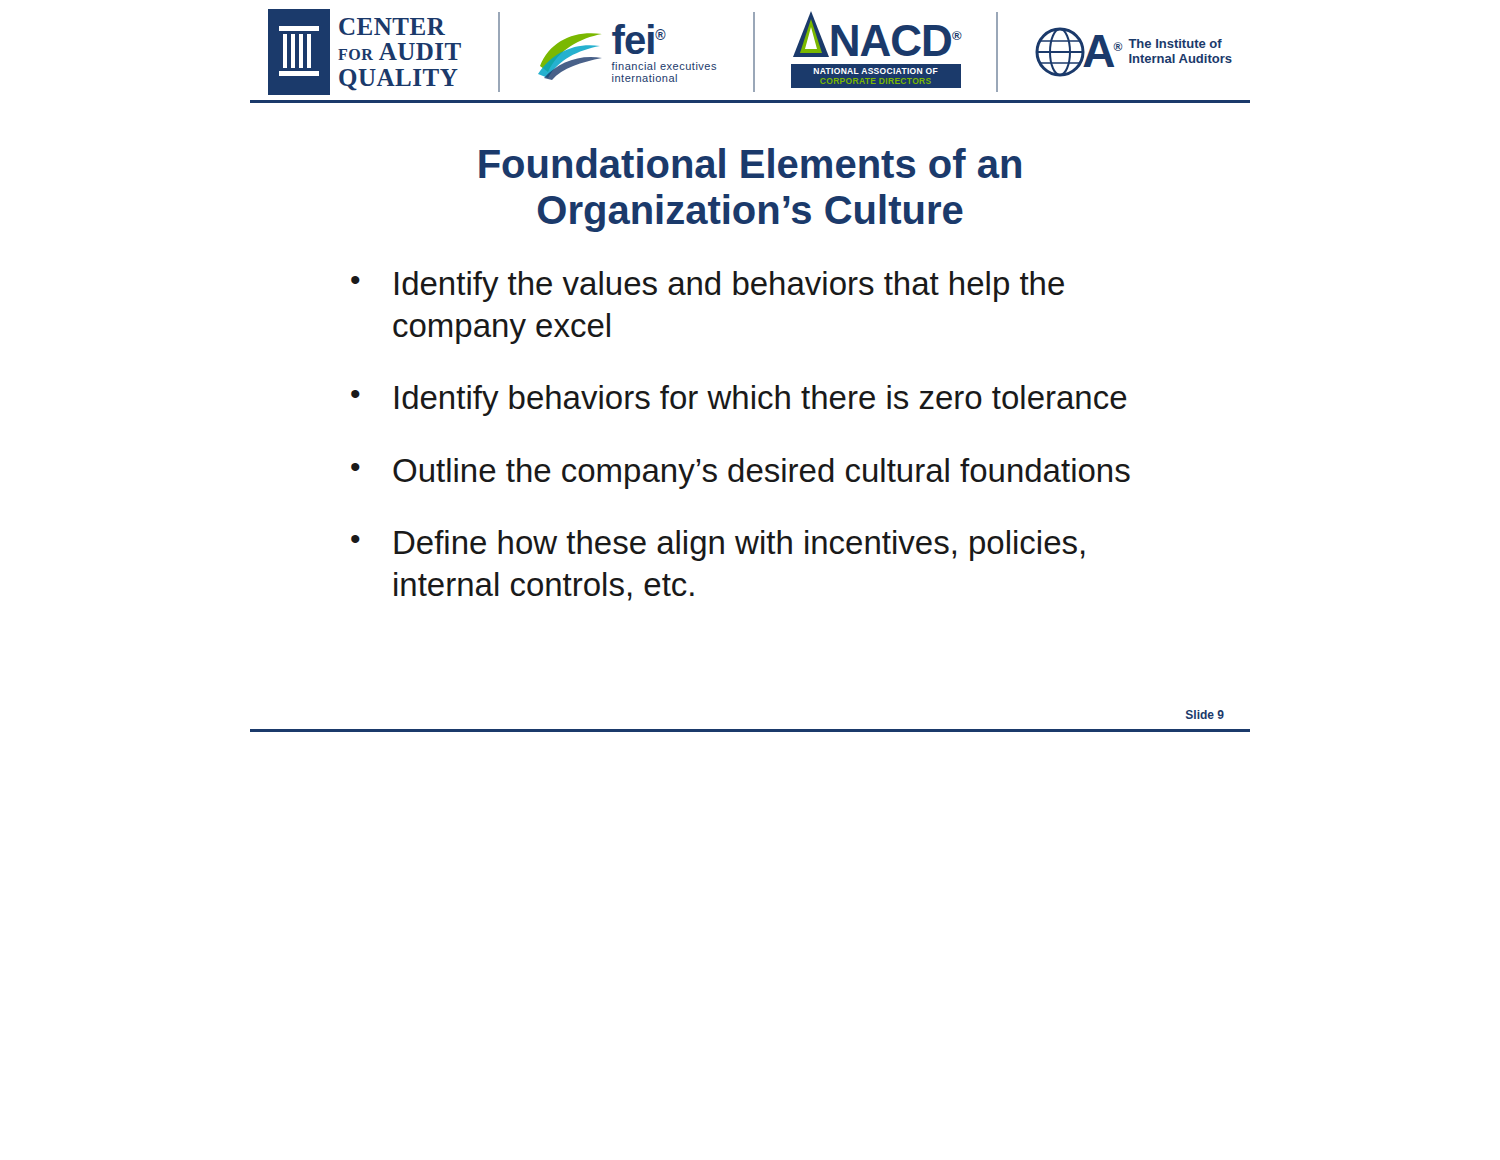CENTER FOR AUDIT QUALITY
fei® financial executives international
NACD®
NATIONAL ASSOCIATION OF
CORPORATE DIRECTORS
A®
The Institute of
Internal Auditors
Foundational Elements of an
Organization’s Culture
Identify the values and behaviors that help the company excel
Identify behaviors for which there is zero tolerance
Outline the company’s desired cultural foundations
Define how these align with incentives, policies, internal controls, etc.
Slide 9